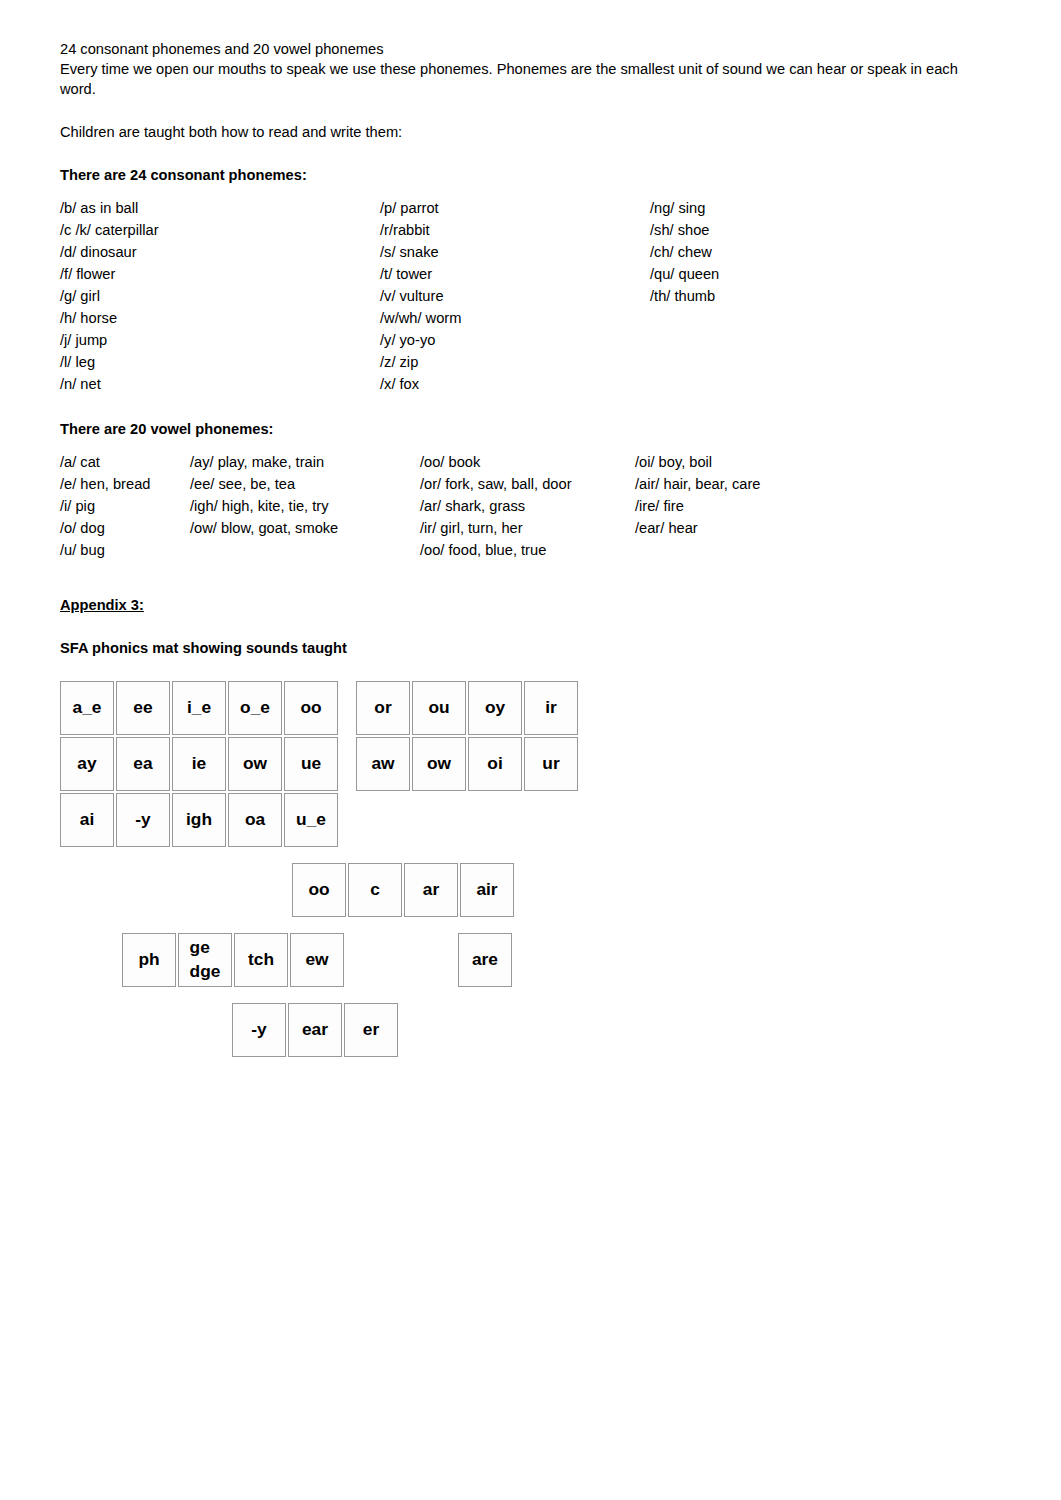24 consonant phonemes and 20 vowel phonemes
Every time we open our mouths to speak we use these phonemes. Phonemes are the smallest unit of sound we can hear or speak in each word.
Children are taught both how to read and write them:
There are 24 consonant phonemes:
| /b/ as in ball | /p/ parrot | /ng/ sing |
| /c /k/ caterpillar | /r/rabbit | /sh/ shoe |
| /d/ dinosaur | /s/ snake | /ch/ chew |
| /f/ flower | /t/ tower | /qu/ queen |
| /g/ girl | /v/ vulture | /th/ thumb |
| /h/ horse | /w/wh/ worm | |
| /j/ jump | /y/ yo-yo | |
| /l/ leg | /z/ zip | |
| /n/ net | /x/ fox | |
There are 20 vowel phonemes:
| /a/ cat | /ay/ play, make, train | /oo/ book | /oi/ boy, boil |
| /e/ hen, bread | /ee/ see, be, tea | /or/ fork, saw, ball, door | /air/ hair, bear, care |
| /i/ pig | /igh/ high, kite, tie, try | /ar/ shark, grass | /ire/ fire |
| /o/ dog | /ow/ blow, goat, smoke | /ir/ girl, turn, her | /ear/ hear |
| /u/ bug | | /oo/ food, blue, true | |
Appendix 3:
SFA phonics mat showing sounds taught
a_e
ee
i_e
o_e
oo
or
ou
oy
ir
ay
ea
ie
ow
ue
aw
ow
oi
ur
ai
-y
igh
oa
u_e
oo
c
ar
air
ph
ge
dge
tch
ew
are
-y
ear
er